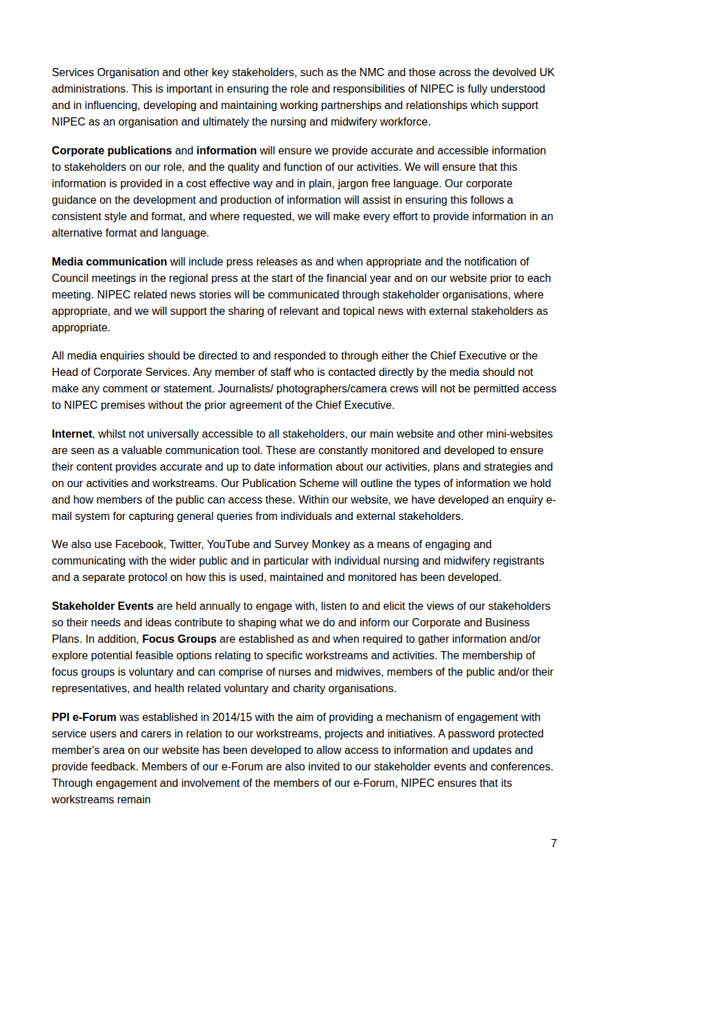Services Organisation and other key stakeholders, such as the NMC and those across the devolved UK administrations. This is important in ensuring the role and responsibilities of NIPEC is fully understood and in influencing, developing and maintaining working partnerships and relationships which support NIPEC as an organisation and ultimately the nursing and midwifery workforce.
Corporate publications and information will ensure we provide accurate and accessible information to stakeholders on our role, and the quality and function of our activities. We will ensure that this information is provided in a cost effective way and in plain, jargon free language. Our corporate guidance on the development and production of information will assist in ensuring this follows a consistent style and format, and where requested, we will make every effort to provide information in an alternative format and language.
Media communication will include press releases as and when appropriate and the notification of Council meetings in the regional press at the start of the financial year and on our website prior to each meeting. NIPEC related news stories will be communicated through stakeholder organisations, where appropriate, and we will support the sharing of relevant and topical news with external stakeholders as appropriate.
All media enquiries should be directed to and responded to through either the Chief Executive or the Head of Corporate Services. Any member of staff who is contacted directly by the media should not make any comment or statement. Journalists/ photographers/camera crews will not be permitted access to NIPEC premises without the prior agreement of the Chief Executive.
Internet, whilst not universally accessible to all stakeholders, our main website and other mini-websites are seen as a valuable communication tool. These are constantly monitored and developed to ensure their content provides accurate and up to date information about our activities, plans and strategies and on our activities and workstreams. Our Publication Scheme will outline the types of information we hold and how members of the public can access these. Within our website, we have developed an enquiry e-mail system for capturing general queries from individuals and external stakeholders.
We also use Facebook, Twitter, YouTube and Survey Monkey as a means of engaging and communicating with the wider public and in particular with individual nursing and midwifery registrants and a separate protocol on how this is used, maintained and monitored has been developed.
Stakeholder Events are held annually to engage with, listen to and elicit the views of our stakeholders so their needs and ideas contribute to shaping what we do and inform our Corporate and Business Plans. In addition, Focus Groups are established as and when required to gather information and/or explore potential feasible options relating to specific workstreams and activities. The membership of focus groups is voluntary and can comprise of nurses and midwives, members of the public and/or their representatives, and health related voluntary and charity organisations.
PPI e-Forum was established in 2014/15 with the aim of providing a mechanism of engagement with service users and carers in relation to our workstreams, projects and initiatives. A password protected member's area on our website has been developed to allow access to information and updates and provide feedback. Members of our e-Forum are also invited to our stakeholder events and conferences. Through engagement and involvement of the members of our e-Forum, NIPEC ensures that its workstreams remain
7